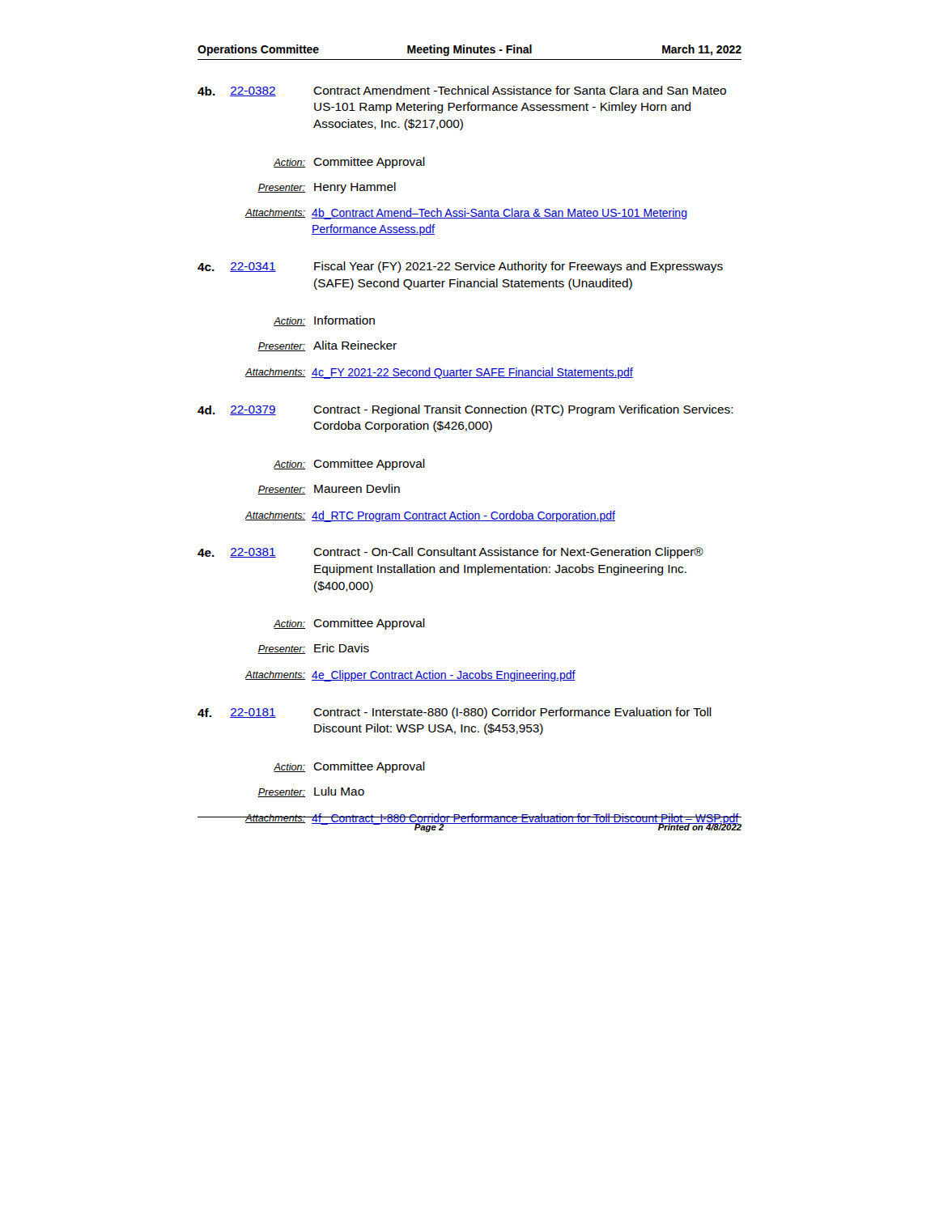Operations Committee
Meeting Minutes - Final
March 11, 2022
4b.
22-0382
Contract Amendment -Technical Assistance for Santa Clara and San Mateo US-101 Ramp Metering Performance Assessment - Kimley Horn and Associates, Inc. ($217,000)
Action:
Committee Approval
Presenter:
Henry Hammel
Attachments:
4b_Contract Amend–Tech Assi-Santa Clara & San Mateo US-101 Metering Performance Assess.pdf
4c.
22-0341
Fiscal Year (FY) 2021-22 Service Authority for Freeways and Expressways (SAFE) Second Quarter Financial Statements (Unaudited)
Action:
Information
Presenter:
Alita Reinecker
Attachments:
4c_FY 2021-22 Second Quarter SAFE Financial Statements.pdf
4d.
22-0379
Contract - Regional Transit Connection (RTC) Program Verification Services: Cordoba Corporation ($426,000)
Action:
Committee Approval
Presenter:
Maureen Devlin
Attachments:
4d_RTC Program Contract Action - Cordoba Corporation.pdf
4e.
22-0381
Contract - On-Call Consultant Assistance for Next-Generation Clipper® Equipment Installation and Implementation: Jacobs Engineering Inc. ($400,000)
Action:
Committee Approval
Presenter:
Eric Davis
Attachments:
4e_Clipper Contract Action - Jacobs Engineering.pdf
4f.
22-0181
Contract - Interstate-880 (I-880) Corridor Performance Evaluation for Toll Discount Pilot: WSP USA, Inc. ($453,953)
Action:
Committee Approval
Presenter:
Lulu Mao
Attachments:
4f_ Contract_I-880 Corridor Performance Evaluation for Toll Discount Pilot – WSP.pdf
Page 2
Printed on 4/8/2022